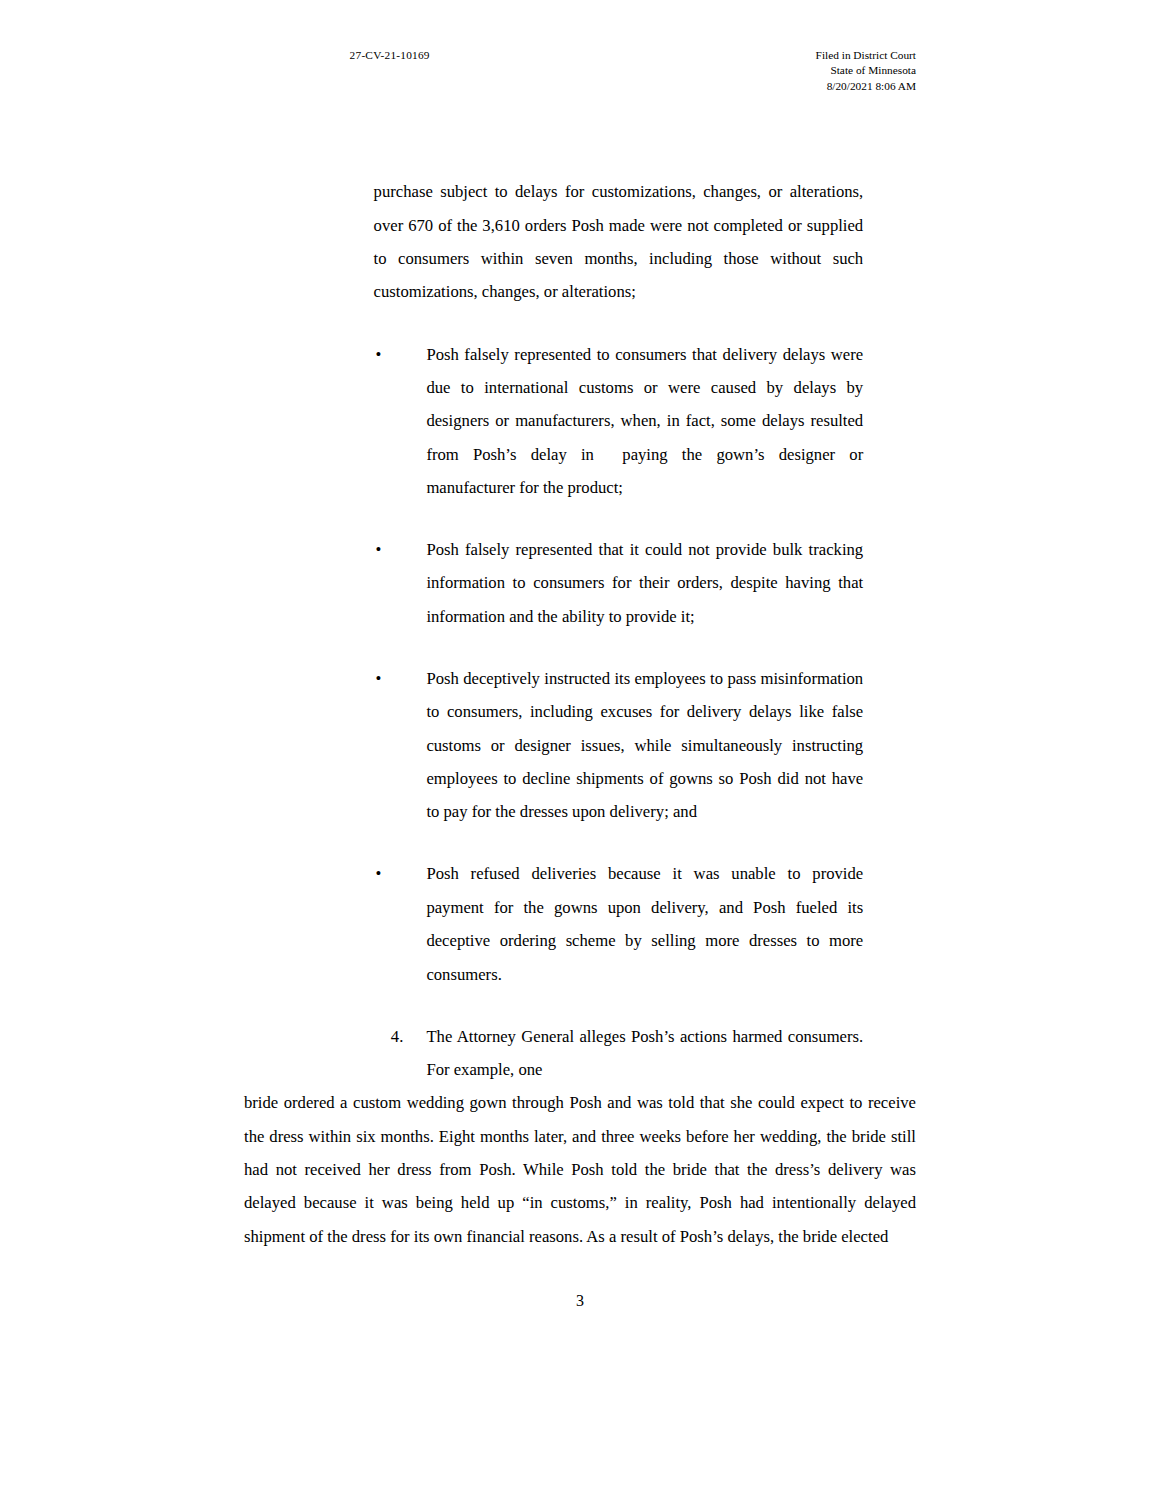27-CV-21-10169
Filed in District Court
State of Minnesota
8/20/2021 8:06 AM
purchase subject to delays for customizations, changes, or alterations, over 670 of the 3,610 orders Posh made were not completed or supplied to consumers within seven months, including those without such customizations, changes, or alterations;
•
Posh falsely represented to consumers that delivery delays were due to international customs or were caused by delays by designers or manufacturers, when, in fact, some delays resulted from Posh’s delay in paying the gown’s designer or manufacturer for the product;
•
Posh falsely represented that it could not provide bulk tracking information to consumers for their orders, despite having that information and the ability to provide it;
•
Posh deceptively instructed its employees to pass misinformation to consumers, including excuses for delivery delays like false customs or designer issues, while simultaneously instructing employees to decline shipments of gowns so Posh did not have to pay for the dresses upon delivery; and
•
Posh refused deliveries because it was unable to provide payment for the gowns upon delivery, and Posh fueled its deceptive ordering scheme by selling more dresses to more consumers.
4.
The Attorney General alleges Posh’s actions harmed consumers. For example, one
bride ordered a custom wedding gown through Posh and was told that she could expect to receive the dress within six months. Eight months later, and three weeks before her wedding, the bride still had not received her dress from Posh. While Posh told the bride that the dress’s delivery was delayed because it was being held up “in customs,” in reality, Posh had intentionally delayed shipment of the dress for its own financial reasons. As a result of Posh’s delays, the bride elected
3